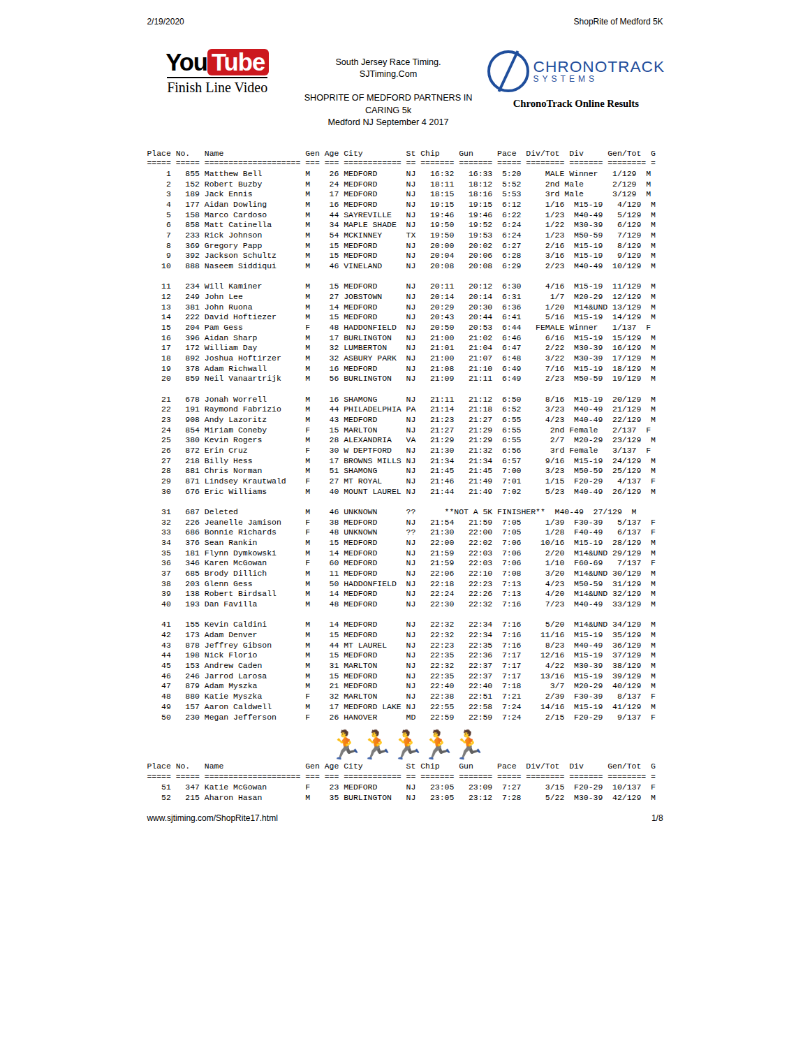2/19/2020 ShopRite of Medford 5K
You Tube
Finish Line Video
South Jersey Race Timing.
SJTiming.Com
SHOPRITE OF MEDFORD PARTNERS IN
CARING 5k
Medford NJ September 4 2017
CHRONOTRACK
SYSTEMS
ChronoTrack Online Results
Place No.   Name                 Gen Age City         St Chip    Gun     Pace  Div/Tot  Div     Gen/Tot  G
===== ===== ==================== === === ============ == ======= ======= ===== ======== ======= ======== =
    1   855 Matthew Bell         M    26 MEDFORD      NJ   16:32   16:33  5:20     MALE Winner   1/129  M
    2   152 Robert Buzby         M    24 MEDFORD      NJ   18:11   18:12  5:52     2nd Male      2/129  M
    3   189 Jack Ennis           M    17 MEDFORD      NJ   18:15   18:16  5:53     3rd Male      3/129  M
    4   177 Aidan Dowling        M    16 MEDFORD      NJ   19:15   19:15  6:12     1/16  M15-19   4/129  M
    5   158 Marco Cardoso        M    44 SAYREVILLE   NJ   19:46   19:46  6:22     1/23  M40-49   5/129  M
    6   858 Matt Catinella       M    34 MAPLE SHADE  NJ   19:50   19:52  6:24     1/22  M30-39   6/129  M
    7   233 Rick Johnson         M    54 MCKINNEY     TX   19:50   19:53  6:24     1/23  M50-59   7/129  M
    8   369 Gregory Papp         M    15 MEDFORD      NJ   20:00   20:02  6:27     2/16  M15-19   8/129  M
    9   392 Jackson Schultz      M    15 MEDFORD      NJ   20:04   20:06  6:28     3/16  M15-19   9/129  M
   10   888 Naseem Siddiqui      M    46 VINELAND     NJ   20:08   20:08  6:29     2/23  M40-49  10/129  M

   11   234 Will Kaminer         M    15 MEDFORD      NJ   20:11   20:12  6:30     4/16  M15-19  11/129  M
   12   249 John Lee             M    27 JOBSTOWN     NJ   20:14   20:14  6:31      1/7  M20-29  12/129  M
   13   381 John Ruona           M    14 MEDFORD      NJ   20:29   20:30  6:36     1/20  M14&UND 13/129  M
   14   222 David Hoftiezer      M    15 MEDFORD      NJ   20:43   20:44  6:41     5/16  M15-19  14/129  M
   15   204 Pam Gess             F    48 HADDONFIELD  NJ   20:50   20:53  6:44   FEMALE Winner   1/137  F
   16   396 Aidan Sharp          M    17 BURLINGTON   NJ   21:00   21:02  6:46     6/16  M15-19  15/129  M
   17   172 William Day          M    32 LUMBERTON    NJ   21:01   21:04  6:47     2/22  M30-39  16/129  M
   18   892 Joshua Hoftirzer     M    32 ASBURY PARK  NJ   21:00   21:07  6:48     3/22  M30-39  17/129  M
   19   378 Adam Richwall        M    16 MEDFORD      NJ   21:08   21:10  6:49     7/16  M15-19  18/129  M
   20   859 Neil Vanaartrijk     M    56 BURLINGTON   NJ   21:09   21:11  6:49     2/23  M50-59  19/129  M

   21   678 Jonah Worrell        M    16 SHAMONG      NJ   21:11   21:12  6:50     8/16  M15-19  20/129  M
   22   191 Raymond Fabrizio     M    44 PHILADELPHIA PA   21:14   21:18  6:52     3/23  M40-49  21/129  M
   23   908 Andy Lazoritz        M    43 MEDFORD      NJ   21:23   21:27  6:55     4/23  M40-49  22/129  M
   24   854 Miriam Coneby        F    15 MARLTON      NJ   21:27   21:29  6:55      2nd Female   2/137  F
   25   380 Kevin Rogers         M    28 ALEXANDRIA   VA   21:29   21:29  6:55      2/7  M20-29  23/129  M
   26   872 Erin Cruz            F    30 W DEPTFORD   NJ   21:30   21:32  6:56      3rd Female   3/137  F
   27   218 Billy Hess           M    17 BROWNS MILLS NJ   21:34   21:34  6:57     9/16  M15-19  24/129  M
   28   881 Chris Norman         M    51 SHAMONG      NJ   21:45   21:45  7:00     3/23  M50-59  25/129  M
   29   871 Lindsey Krautwald    F    27 MT ROYAL     NJ   21:46   21:49  7:01     1/15  F20-29   4/137  F
   30   676 Eric Williams        M    40 MOUNT LAUREL NJ   21:44   21:49  7:02     5/23  M40-49  26/129  M

   31   687 Deleted              M    46 UNKNOWN      ??      **NOT A 5K FINISHER**  M40-49  27/129  M
   32   226 Jeanelle Jamison     F    38 MEDFORD      NJ   21:54   21:59  7:05     1/39  F30-39   5/137  F
   33   686 Bonnie Richards      F    48 UNKNOWN      ??   21:30   22:00  7:05     1/28  F40-49   6/137  F
   34   376 Sean Rankin          M    15 MEDFORD      NJ   22:00   22:02  7:06    10/16  M15-19  28/129  M
   35   181 Flynn Dymkowski      M    14 MEDFORD      NJ   21:59   22:03  7:06     2/20  M14&UND 29/129  M
   36   346 Karen McGowan        F    60 MEDFORD      NJ   21:59   22:03  7:06     1/10  F60-69   7/137  F
   37   685 Brody Dillich        M    11 MEDFORD      NJ   22:06   22:10  7:08     3/20  M14&UND 30/129  M
   38   203 Glenn Gess           M    50 HADDONFIELD  NJ   22:18   22:23  7:13     4/23  M50-59  31/129  M
   39   138 Robert Birdsall      M    14 MEDFORD      NJ   22:24   22:26  7:13     4/20  M14&UND 32/129  M
   40   193 Dan Favilla          M    48 MEDFORD      NJ   22:30   22:32  7:16     7/23  M40-49  33/129  M

   41   155 Kevin Caldini        M    14 MEDFORD      NJ   22:32   22:34  7:16     5/20  M14&UND 34/129  M
   42   173 Adam Denver          M    15 MEDFORD      NJ   22:32   22:34  7:16    11/16  M15-19  35/129  M
   43   878 Jeffrey Gibson       M    44 MT LAUREL    NJ   22:23   22:35  7:16     8/23  M40-49  36/129  M
   44   198 Nick Florio          M    15 MEDFORD      NJ   22:35   22:36  7:17    12/16  M15-19  37/129  M
   45   153 Andrew Caden         M    31 MARLTON      NJ   22:32   22:37  7:17     4/22  M30-39  38/129  M
   46   246 Jarrod Larosa        M    15 MEDFORD      NJ   22:35   22:37  7:17    13/16  M15-19  39/129  M
   47   879 Adam Myszka          M    21 MEDFORD      NJ   22:40   22:40  7:18      3/7  M20-29  40/129  M
   48   880 Katie Myszka         F    32 MARLTON      NJ   22:38   22:51  7:21     2/39  F30-39   8/137  F
   49   157 Aaron Caldwell       M    17 MEDFORD LAKE NJ   22:55   22:58  7:24    14/16  M15-19  41/129  M
   50   230 Megan Jefferson      F    26 HANOVER      MD   22:59   22:59  7:24     2/15  F20-29   9/137  F
🏃🏃🏃🏃🏃
Place No.   Name                 Gen Age City         St Chip    Gun     Pace  Div/Tot  Div     Gen/Tot  G
===== ===== ==================== === === ============ == ======= ======= ===== ======== ======= ======== =
   51   347 Katie McGowan        F    23 MEDFORD      NJ   23:05   23:09  7:27     3/15  F20-29  10/137  F
   52   215 Aharon Hasan         M    35 BURLINGTON   NJ   23:05   23:12  7:28     5/22  M30-39  42/129  M
www.sjtiming.com/ShopRite17.html 1/8